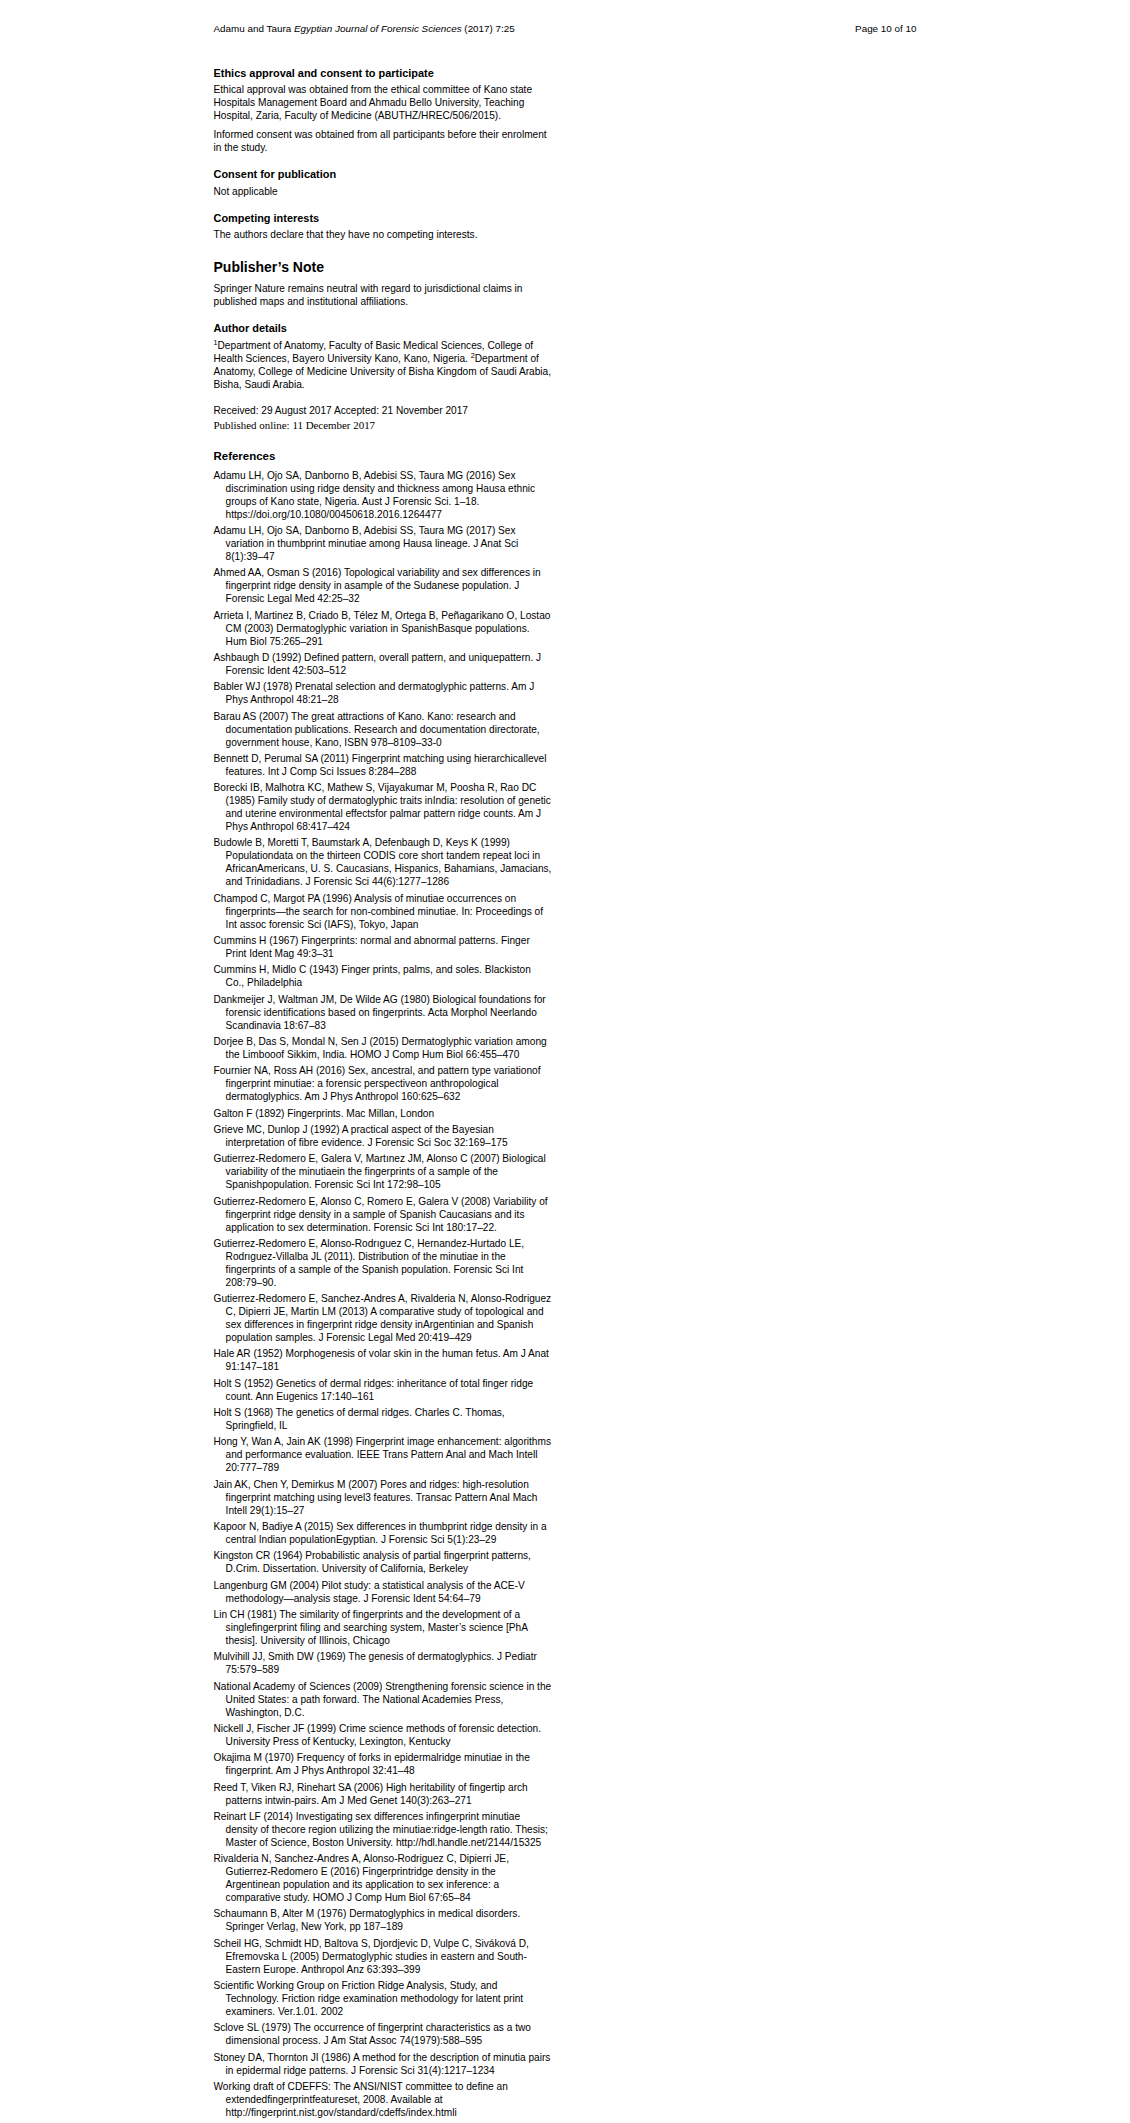Adamu and Taura Egyptian Journal of Forensic Sciences (2017) 7:25
Page 10 of 10
Ethics approval and consent to participate
Ethical approval was obtained from the ethical committee of Kano state Hospitals Management Board and Ahmadu Bello University, Teaching Hospital, Zaria, Faculty of Medicine (ABUTHZ/HREC/506/2015).
Informed consent was obtained from all participants before their enrolment in the study.
Consent for publication
Not applicable
Competing interests
The authors declare that they have no competing interests.
Publisher’s Note
Springer Nature remains neutral with regard to jurisdictional claims in published maps and institutional affiliations.
Author details
1Department of Anatomy, Faculty of Basic Medical Sciences, College of Health Sciences, Bayero University Kano, Kano, Nigeria. 2Department of Anatomy, College of Medicine University of Bisha Kingdom of Saudi Arabia, Bisha, Saudi Arabia.
Received: 29 August 2017 Accepted: 21 November 2017
Published online: 11 December 2017
References
Adamu LH, Ojo SA, Danborno B, Adebisi SS, Taura MG (2016) Sex discrimination using ridge density and thickness among Hausa ethnic groups of Kano state, Nigeria. Aust J Forensic Sci. 1–18. https://doi.org/10.1080/00450618.2016.1264477
Adamu LH, Ojo SA, Danborno B, Adebisi SS, Taura MG (2017) Sex variation in thumbprint minutiae among Hausa lineage. J Anat Sci 8(1):39–47
Ahmed AA, Osman S (2016) Topological variability and sex differences in fingerprint ridge density in asample of the Sudanese population. J Forensic Legal Med 42:25–32
Arrieta I, Martinez B, Criado B, Télez M, Ortega B, Peñagarikano O, Lostao CM (2003) Dermatoglyphic variation in SpanishBasque populations. Hum Biol 75:265–291
Ashbaugh D (1992) Defined pattern, overall pattern, and uniquepattern. J Forensic Ident 42:503–512
Babler WJ (1978) Prenatal selection and dermatoglyphic patterns. Am J Phys Anthropol 48:21–28
Barau AS (2007) The great attractions of Kano. Kano: research and documentation publications. Research and documentation directorate, government house, Kano, ISBN 978–8109–33-0
Bennett D, Perumal SA (2011) Fingerprint matching using hierarchicallevel features. Int J Comp Sci Issues 8:284–288
Borecki IB, Malhotra KC, Mathew S, Vijayakumar M, Poosha R, Rao DC (1985) Family study of dermatoglyphic traits inIndia: resolution of genetic and uterine environmental effectsfor palmar pattern ridge counts. Am J Phys Anthropol 68:417–424
Budowle B, Moretti T, Baumstark A, Defenbaugh D, Keys K (1999) Populationdata on the thirteen CODIS core short tandem repeat loci in AfricanAmericans, U. S. Caucasians, Hispanics, Bahamians, Jamacians, and Trinidadians. J Forensic Sci 44(6):1277–1286
Champod C, Margot PA (1996) Analysis of minutiae occurrences on fingerprints—the search for non-combined minutiae. In: Proceedings of Int assoc forensic Sci (IAFS), Tokyo, Japan
Cummins H (1967) Fingerprints: normal and abnormal patterns. Finger Print Ident Mag 49:3–31
Cummins H, Midlo C (1943) Finger prints, palms, and soles. Blackiston Co., Philadelphia
Dankmeijer J, Waltman JM, De Wilde AG (1980) Biological foundations for forensic identifications based on fingerprints. Acta Morphol Neerlando Scandinavia 18:67–83
Dorjee B, Das S, Mondal N, Sen J (2015) Dermatoglyphic variation among the Limbooof Sikkim, India. HOMO J Comp Hum Biol 66:455–470
Fournier NA, Ross AH (2016) Sex, ancestral, and pattern type variationof fingerprint minutiae: a forensic perspectiveon anthropological dermatoglyphics. Am J Phys Anthropol 160:625–632
Galton F (1892) Fingerprints. Mac Millan, London
Grieve MC, Dunlop J (1992) A practical aspect of the Bayesian interpretation of fibre evidence. J Forensic Sci Soc 32:169–175
Gutierrez-Redomero E, Galera V, Martınez JM, Alonso C (2007) Biological variability of the minutiaein the fingerprints of a sample of the Spanishpopulation. Forensic Sci Int 172:98–105
Gutierrez-Redomero E, Alonso C, Romero E, Galera V (2008) Variability of fingerprint ridge density in a sample of Spanish Caucasians and its application to sex determination. Forensic Sci Int 180:17–22.
Gutierrez-Redomero E, Alonso-Rodrıguez C, Hernandez-Hurtado LE, Rodrıguez-Villalba JL (2011). Distribution of the minutiae in the fingerprints of a sample of the Spanish population. Forensic Sci Int 208:79–90.
Gutierrez-Redomero E, Sanchez-Andres A, Rivalderia N, Alonso-Rodriguez C, Dipierri JE, Martin LM (2013) A comparative study of topological and sex differences in fingerprint ridge density inArgentinian and Spanish population samples. J Forensic Legal Med 20:419–429
Hale AR (1952) Morphogenesis of volar skin in the human fetus. Am J Anat 91:147–181
Holt S (1952) Genetics of dermal ridges: inheritance of total finger ridge count. Ann Eugenics 17:140–161
Holt S (1968) The genetics of dermal ridges. Charles C. Thomas, Springfield, IL
Hong Y, Wan A, Jain AK (1998) Fingerprint image enhancement: algorithms and performance evaluation. IEEE Trans Pattern Anal and Mach Intell 20:777–789
Jain AK, Chen Y, Demirkus M (2007) Pores and ridges: high-resolution fingerprint matching using level3 features. Transac Pattern Anal Mach Intell 29(1):15–27
Kapoor N, Badiye A (2015) Sex differences in thumbprint ridge density in a central Indian populationEgyptian. J Forensic Sci 5(1):23–29
Kingston CR (1964) Probabilistic analysis of partial fingerprint patterns, D.Crim. Dissertation. University of California, Berkeley
Langenburg GM (2004) Pilot study: a statistical analysis of the ACE-V methodology—analysis stage. J Forensic Ident 54:64–79
Lin CH (1981) The similarity of fingerprints and the development of a singlefingerprint filing and searching system, Master’s science [PhA thesis]. University of Illinois, Chicago
Mulvihill JJ, Smith DW (1969) The genesis of dermatoglyphics. J Pediatr 75:579–589
National Academy of Sciences (2009) Strengthening forensic science in the United States: a path forward. The National Academies Press, Washington, D.C.
Nickell J, Fischer JF (1999) Crime science methods of forensic detection. University Press of Kentucky, Lexington, Kentucky
Okajima M (1970) Frequency of forks in epidermalridge minutiae in the fingerprint. Am J Phys Anthropol 32:41–48
Reed T, Viken RJ, Rinehart SA (2006) High heritability of fingertip arch patterns intwin-pairs. Am J Med Genet 140(3):263–271
Reinart LF (2014) Investigating sex differences infingerprint minutiae density of thecore region utilizing the minutiae:ridge-length ratio. Thesis; Master of Science, Boston University. http://hdl.handle.net/2144/15325
Rivalderia N, Sanchez-Andres A, Alonso-Rodriguez C, Dipierri JE, Gutierrez-Redomero E (2016) Fingerprintridge density in the Argentinean population and its application to sex inference: a comparative study. HOMO J Comp Hum Biol 67:65–84
Schaumann B, Alter M (1976) Dermatoglyphics in medical disorders. Springer Verlag, New York, pp 187–189
Scheil HG, Schmidt HD, Baltova S, Djordjevic D, Vulpe C, Siváková D, Efremovska L (2005) Dermatoglyphic studies in eastern and South-Eastern Europe. Anthropol Anz 63:393–399
Scientific Working Group on Friction Ridge Analysis, Study, and Technology. Friction ridge examination methodology for latent print examiners. Ver.1.01. 2002
Sclove SL (1979) The occurrence of fingerprint characteristics as a two dimensional process. J Am Stat Assoc 74(1979):588–595
Stoney DA, Thornton JI (1986) A method for the description of minutia pairs in epidermal ridge patterns. J Forensic Sci 31(4):1217–1234
Working draft of CDEFFS: The ANSI/NIST committee to define an extendedfingerprintfeatureset, 2008. Available at http://fingerprint.nist.gov/standard/cdeffs/index.htmli